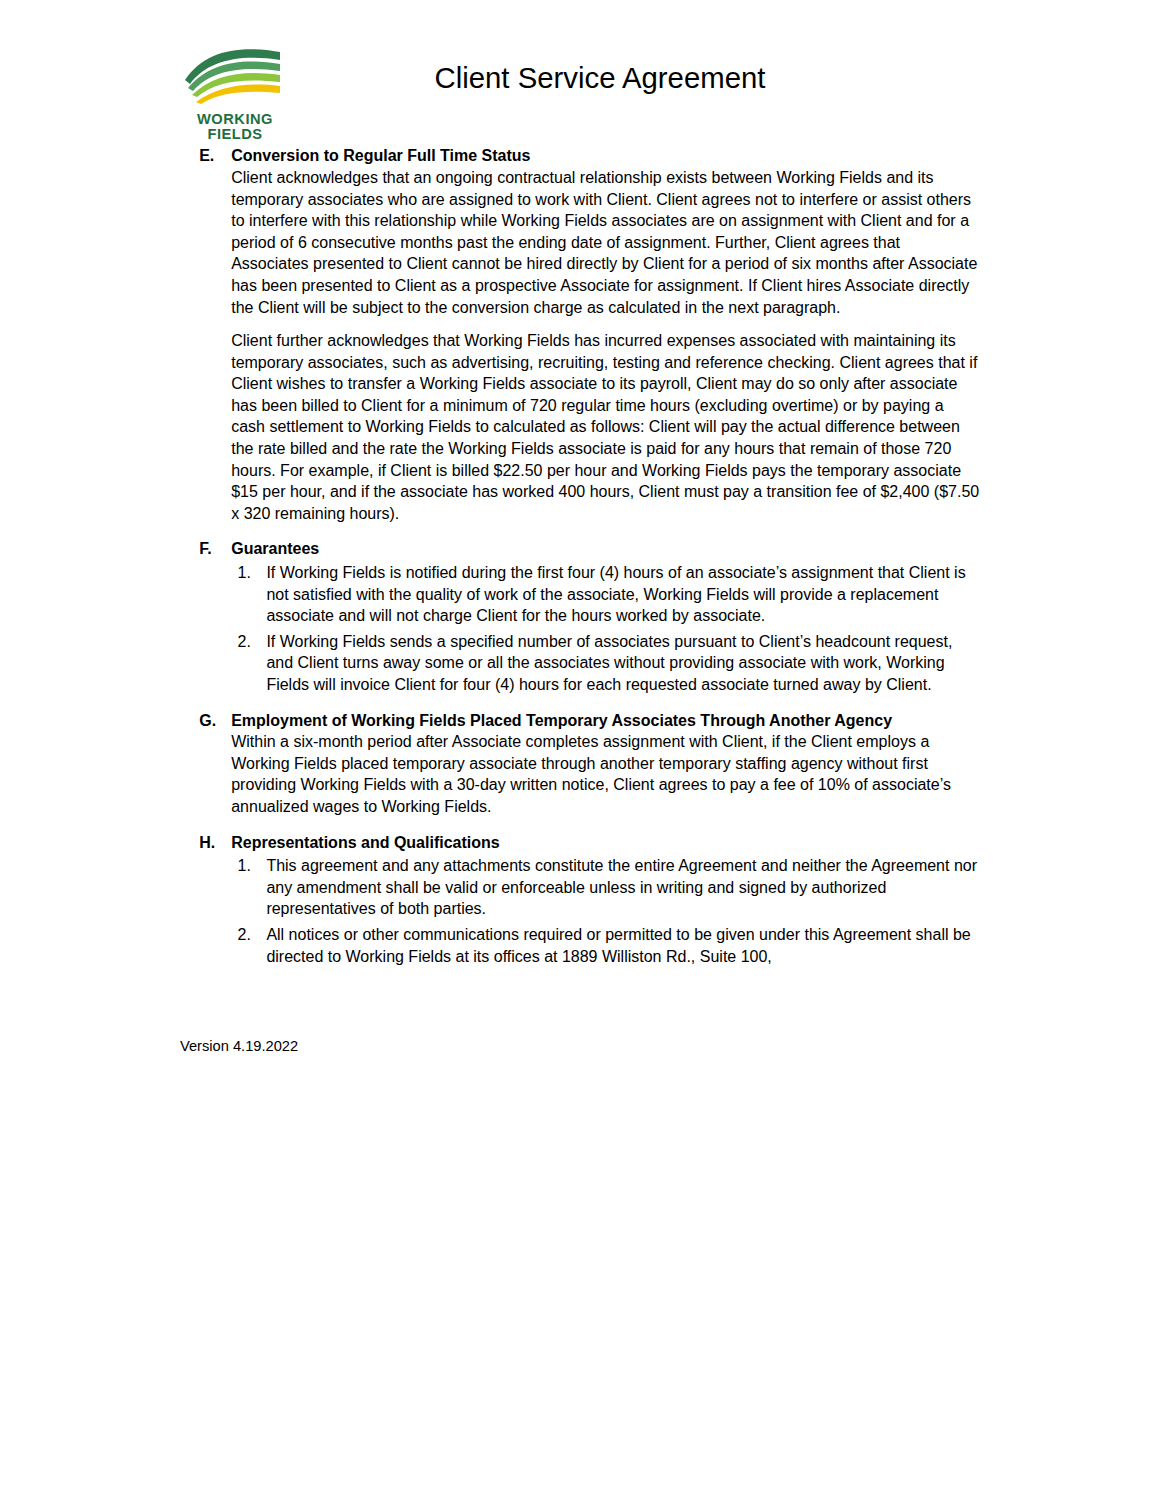WORKING
FIELDS
Client Service Agreement
E. Conversion to Regular Full Time Status
Client acknowledges that an ongoing contractual relationship exists between Working Fields and its temporary associates who are assigned to work with Client. Client agrees not to interfere or assist others to interfere with this relationship while Working Fields associates are on assignment with Client and for a period of 6 consecutive months past the ending date of assignment. Further, Client agrees that Associates presented to Client cannot be hired directly by Client for a period of six months after Associate has been presented to Client as a prospective Associate for assignment. If Client hires Associate directly the Client will be subject to the conversion charge as calculated in the next paragraph.
Client further acknowledges that Working Fields has incurred expenses associated with maintaining its temporary associates, such as advertising, recruiting, testing and reference checking. Client agrees that if Client wishes to transfer a Working Fields associate to its payroll, Client may do so only after associate has been billed to Client for a minimum of 720 regular time hours (excluding overtime) or by paying a cash settlement to Working Fields to calculated as follows: Client will pay the actual difference between the rate billed and the rate the Working Fields associate is paid for any hours that remain of those 720 hours. For example, if Client is billed $22.50 per hour and Working Fields pays the temporary associate $15 per hour, and if the associate has worked 400 hours, Client must pay a transition fee of $2,400 ($7.50 x 320 remaining hours).
F. Guarantees
1. If Working Fields is notified during the first four (4) hours of an associate’s assignment that Client is not satisfied with the quality of work of the associate, Working Fields will provide a replacement associate and will not charge Client for the hours worked by associate.
2. If Working Fields sends a specified number of associates pursuant to Client’s headcount request, and Client turns away some or all the associates without providing associate with work, Working Fields will invoice Client for four (4) hours for each requested associate turned away by Client.
G. Employment of Working Fields Placed Temporary Associates Through Another Agency
Within a six-month period after Associate completes assignment with Client, if the Client employs a Working Fields placed temporary associate through another temporary staffing agency without first providing Working Fields with a 30-day written notice, Client agrees to pay a fee of 10% of associate’s annualized wages to Working Fields.
H. Representations and Qualifications
1. This agreement and any attachments constitute the entire Agreement and neither the Agreement nor any amendment shall be valid or enforceable unless in writing and signed by authorized representatives of both parties.
2. All notices or other communications required or permitted to be given under this Agreement shall be directed to Working Fields at its offices at 1889 Williston Rd., Suite 100,
Version 4.19.2022